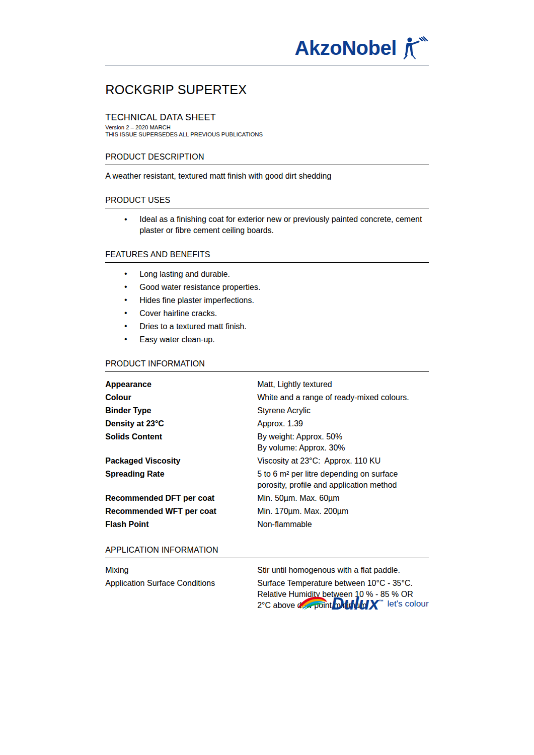AkzoNobel
ROCKGRIP SUPERTEX
TECHNICAL DATA SHEET
Version 2 – 2020 MARCH
THIS ISSUE SUPERSEDES ALL PREVIOUS PUBLICATIONS
PRODUCT DESCRIPTION
A weather resistant, textured matt finish with good dirt shedding
PRODUCT USES
Ideal as a finishing coat for exterior new or previously painted concrete, cement plaster or fibre cement ceiling boards.
FEATURES AND BENEFITS
Long lasting and durable.
Good water resistance properties.
Hides fine plaster imperfections.
Cover hairline cracks.
Dries to a textured matt finish.
Easy water clean-up.
PRODUCT INFORMATION
| Appearance | Matt, Lightly textured |
| Colour | White and a range of ready-mixed colours. |
| Binder Type | Styrene Acrylic |
| Density at 23°C | Approx. 1.39 |
| Solids Content | By weight: Approx. 50% By volume: Approx. 30% |
| Packaged Viscosity | Viscosity at 23°C: Approx. 110 KU |
| Spreading Rate | 5 to 6 m² per litre depending on surface porosity, profile and application method |
| Recommended DFT per coat | Min. 50µm. Max. 60µm |
| Recommended WFT per coat | Min. 170µm. Max. 200µm |
| Flash Point | Non-flammable |
APPLICATION INFORMATION
| Mixing | Stir until homogenous with a flat paddle. |
| Application Surface Conditions | Surface Temperature between 10°C - 35°C. Relative Humidity between 10 % - 85 % OR 2°C above dew point minimum |
Dulux™ let's colour